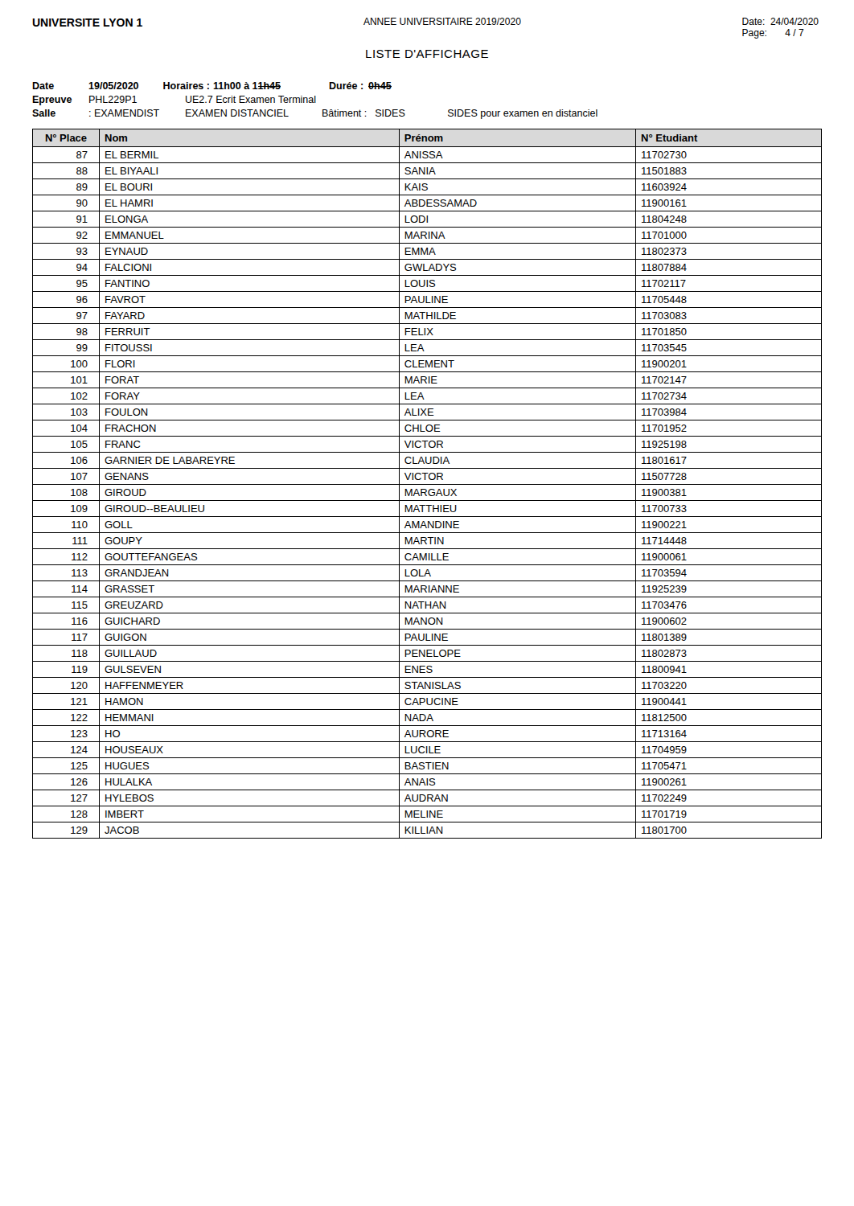UNIVERSITE LYON 1
ANNEE UNIVERSITAIRE 2019/2020
| Date: | 24/04/2020 |
| Page: | 4 / 7 |
LISTE D'AFFICHAGE
Date 19/05/2020 Horaires : 11h00 à 11h45 Durée : 0h45
Epreuve PHL229P1 UE2.7 Ecrit Examen Terminal
Salle : EXAMENDIST EXAMEN DISTANCIEL Bâtiment : SIDES SIDES pour examen en distanciel
| N° Place | Nom | Prénom | N° Etudiant |
| --- | --- | --- | --- |
| 87 | EL BERMIL | ANISSA | 11702730 |
| 88 | EL BIYAALI | SANIA | 11501883 |
| 89 | EL BOURI | KAIS | 11603924 |
| 90 | EL HAMRI | ABDESSAMAD | 11900161 |
| 91 | ELONGA | LODI | 11804248 |
| 92 | EMMANUEL | MARINA | 11701000 |
| 93 | EYNAUD | EMMA | 11802373 |
| 94 | FALCIONI | GWLADYS | 11807884 |
| 95 | FANTINO | LOUIS | 11702117 |
| 96 | FAVROT | PAULINE | 11705448 |
| 97 | FAYARD | MATHILDE | 11703083 |
| 98 | FERRUIT | FELIX | 11701850 |
| 99 | FITOUSSI | LEA | 11703545 |
| 100 | FLORI | CLEMENT | 11900201 |
| 101 | FORAT | MARIE | 11702147 |
| 102 | FORAY | LEA | 11702734 |
| 103 | FOULON | ALIXE | 11703984 |
| 104 | FRACHON | CHLOE | 11701952 |
| 105 | FRANC | VICTOR | 11925198 |
| 106 | GARNIER DE LABAREYRE | CLAUDIA | 11801617 |
| 107 | GENANS | VICTOR | 11507728 |
| 108 | GIROUD | MARGAUX | 11900381 |
| 109 | GIROUD--BEAULIEU | MATTHIEU | 11700733 |
| 110 | GOLL | AMANDINE | 11900221 |
| 111 | GOUPY | MARTIN | 11714448 |
| 112 | GOUTTEFANGEAS | CAMILLE | 11900061 |
| 113 | GRANDJEAN | LOLA | 11703594 |
| 114 | GRASSET | MARIANNE | 11925239 |
| 115 | GREUZARD | NATHAN | 11703476 |
| 116 | GUICHARD | MANON | 11900602 |
| 117 | GUIGON | PAULINE | 11801389 |
| 118 | GUILLAUD | PENELOPE | 11802873 |
| 119 | GULSEVEN | ENES | 11800941 |
| 120 | HAFFENMEYER | STANISLAS | 11703220 |
| 121 | HAMON | CAPUCINE | 11900441 |
| 122 | HEMMANI | NADA | 11812500 |
| 123 | HO | AURORE | 11713164 |
| 124 | HOUSEAUX | LUCILE | 11704959 |
| 125 | HUGUES | BASTIEN | 11705471 |
| 126 | HULALKA | ANAIS | 11900261 |
| 127 | HYLEBOS | AUDRAN | 11702249 |
| 128 | IMBERT | MELINE | 11701719 |
| 129 | JACOB | KILLIAN | 11801700 |